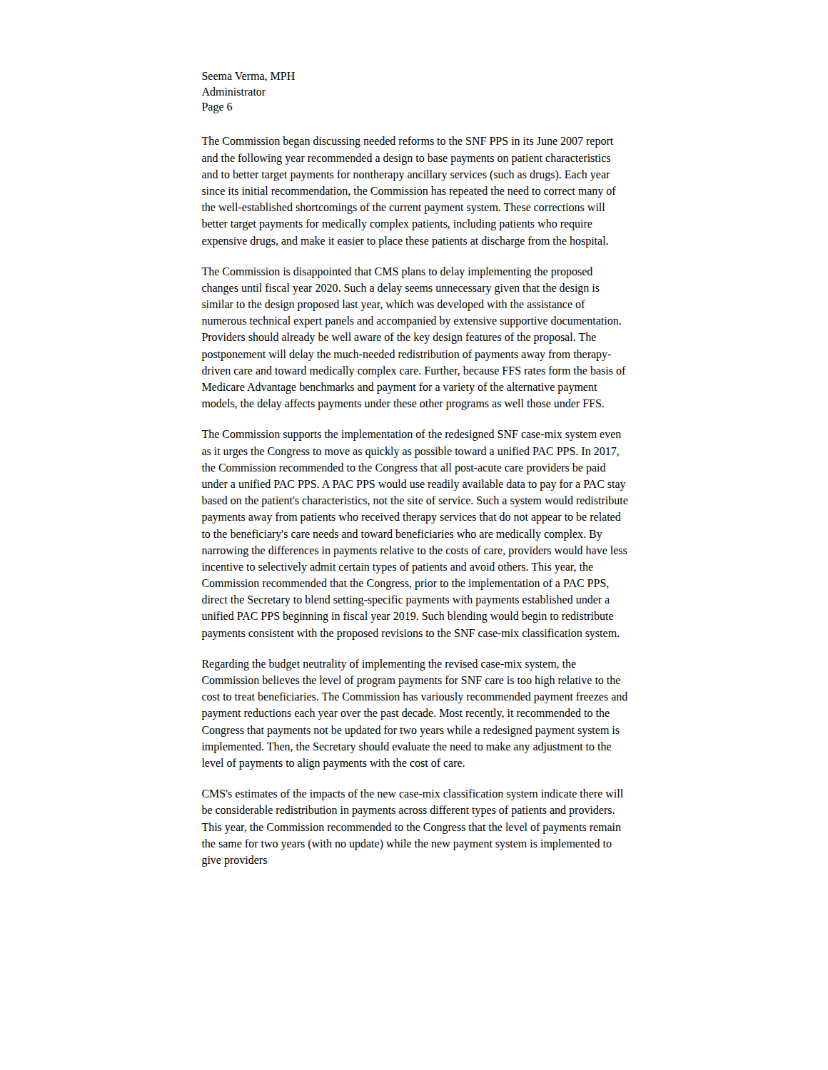Seema Verma, MPH
Administrator
Page 6
The Commission began discussing needed reforms to the SNF PPS in its June 2007 report and the following year recommended a design to base payments on patient characteristics and to better target payments for nontherapy ancillary services (such as drugs). Each year since its initial recommendation, the Commission has repeated the need to correct many of the well-established shortcomings of the current payment system. These corrections will better target payments for medically complex patients, including patients who require expensive drugs, and make it easier to place these patients at discharge from the hospital.
The Commission is disappointed that CMS plans to delay implementing the proposed changes until fiscal year 2020. Such a delay seems unnecessary given that the design is similar to the design proposed last year, which was developed with the assistance of numerous technical expert panels and accompanied by extensive supportive documentation. Providers should already be well aware of the key design features of the proposal. The postponement will delay the much-needed redistribution of payments away from therapy-driven care and toward medically complex care. Further, because FFS rates form the basis of Medicare Advantage benchmarks and payment for a variety of the alternative payment models, the delay affects payments under these other programs as well those under FFS.
The Commission supports the implementation of the redesigned SNF case-mix system even as it urges the Congress to move as quickly as possible toward a unified PAC PPS. In 2017, the Commission recommended to the Congress that all post-acute care providers be paid under a unified PAC PPS. A PAC PPS would use readily available data to pay for a PAC stay based on the patient's characteristics, not the site of service. Such a system would redistribute payments away from patients who received therapy services that do not appear to be related to the beneficiary's care needs and toward beneficiaries who are medically complex. By narrowing the differences in payments relative to the costs of care, providers would have less incentive to selectively admit certain types of patients and avoid others. This year, the Commission recommended that the Congress, prior to the implementation of a PAC PPS, direct the Secretary to blend setting-specific payments with payments established under a unified PAC PPS beginning in fiscal year 2019. Such blending would begin to redistribute payments consistent with the proposed revisions to the SNF case-mix classification system.
Regarding the budget neutrality of implementing the revised case-mix system, the Commission believes the level of program payments for SNF care is too high relative to the cost to treat beneficiaries. The Commission has variously recommended payment freezes and payment reductions each year over the past decade. Most recently, it recommended to the Congress that payments not be updated for two years while a redesigned payment system is implemented. Then, the Secretary should evaluate the need to make any adjustment to the level of payments to align payments with the cost of care.
CMS's estimates of the impacts of the new case-mix classification system indicate there will be considerable redistribution in payments across different types of patients and providers. This year, the Commission recommended to the Congress that the level of payments remain the same for two years (with no update) while the new payment system is implemented to give providers